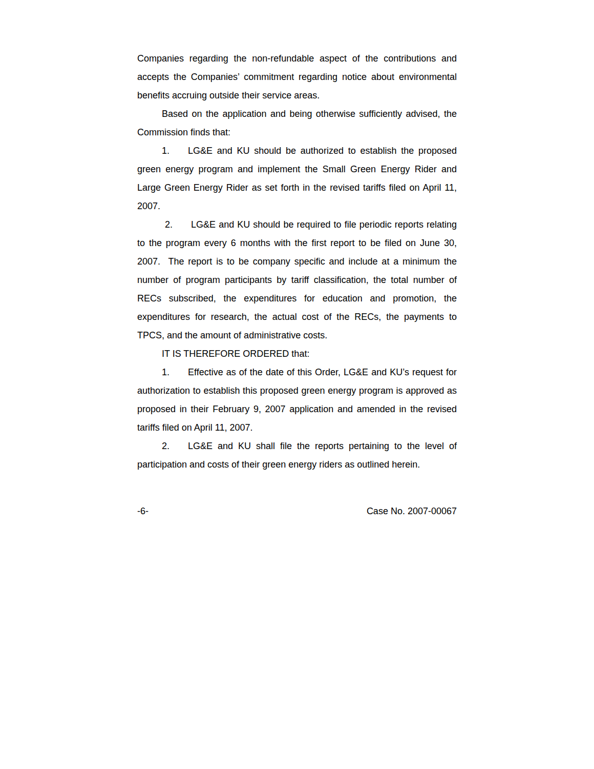Companies regarding the non-refundable aspect of the contributions and accepts the Companies’ commitment regarding notice about environmental benefits accruing outside their service areas.
Based on the application and being otherwise sufficiently advised, the Commission finds that:
1.  LG&E and KU should be authorized to establish the proposed green energy program and implement the Small Green Energy Rider and Large Green Energy Rider as set forth in the revised tariffs filed on April 11, 2007.
2.  LG&E and KU should be required to file periodic reports relating to the program every 6 months with the first report to be filed on June 30, 2007. The report is to be company specific and include at a minimum the number of program participants by tariff classification, the total number of RECs subscribed, the expenditures for education and promotion, the expenditures for research, the actual cost of the RECs, the payments to TPCS, and the amount of administrative costs.
IT IS THEREFORE ORDERED that:
1.  Effective as of the date of this Order, LG&E and KU’s request for authorization to establish this proposed green energy program is approved as proposed in their February 9, 2007 application and amended in the revised tariffs filed on April 11, 2007.
2.  LG&E and KU shall file the reports pertaining to the level of participation and costs of their green energy riders as outlined herein.
-6- Case No. 2007-00067